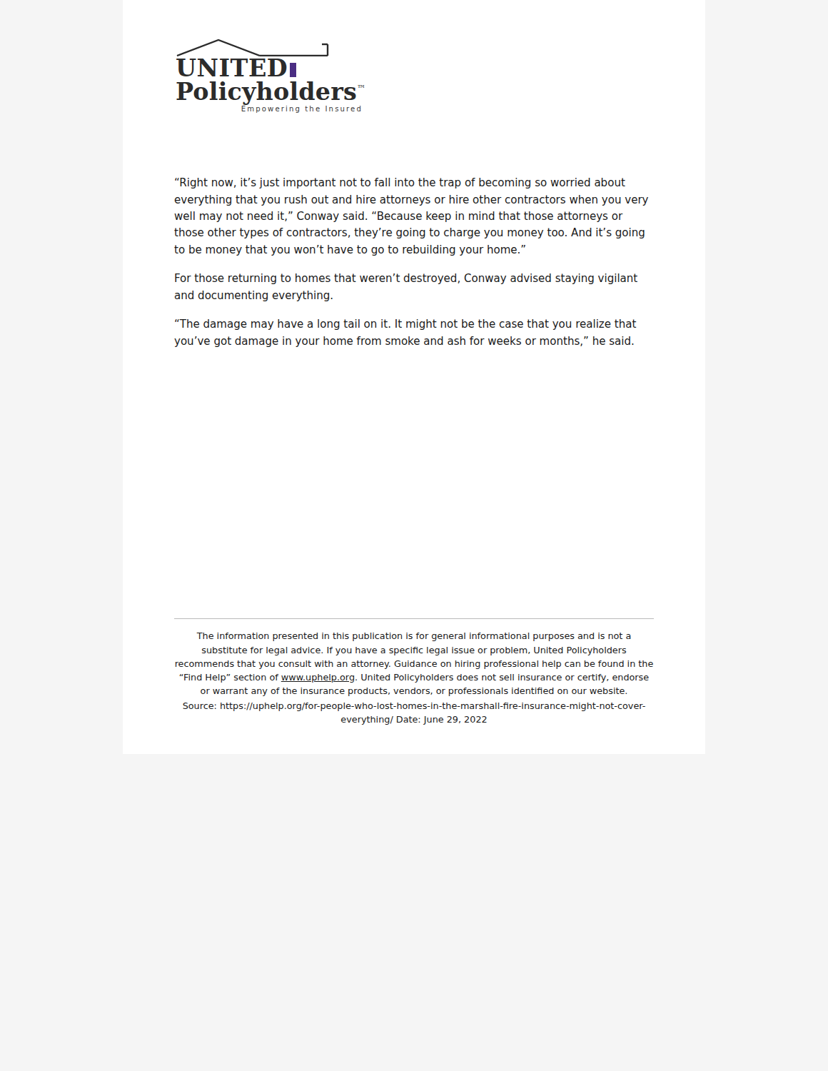UNITED
Policyholders™
Empowering the Insured
“Right now, it’s just important not to fall into the trap of becoming so worried about everything that you rush out and hire attorneys or hire other contractors when you very well may not need it,” Conway said. “Because keep in mind that those attorneys or those other types of contractors, they’re going to charge you money too. And it’s going to be money that you won’t have to go to rebuilding your home.”
For those returning to homes that weren’t destroyed, Conway advised staying vigilant and documenting everything.
“The damage may have a long tail on it. It might not be the case that you realize that you’ve got damage in your home from smoke and ash for weeks or months,” he said.
The information presented in this publication is for general informational purposes and is not a substitute for legal advice. If you have a specific legal issue or problem, United Policyholders recommends that you consult with an attorney. Guidance on hiring professional help can be found in the “Find Help” section of www.uphelp.org. United Policyholders does not sell insurance or certify, endorse or warrant any of the insurance products, vendors, or professionals identified on our website.
Source: https://uphelp.org/for-people-who-lost-homes-in-the-marshall-fire-insurance-might-not-cover-everything/ Date: June 29, 2022